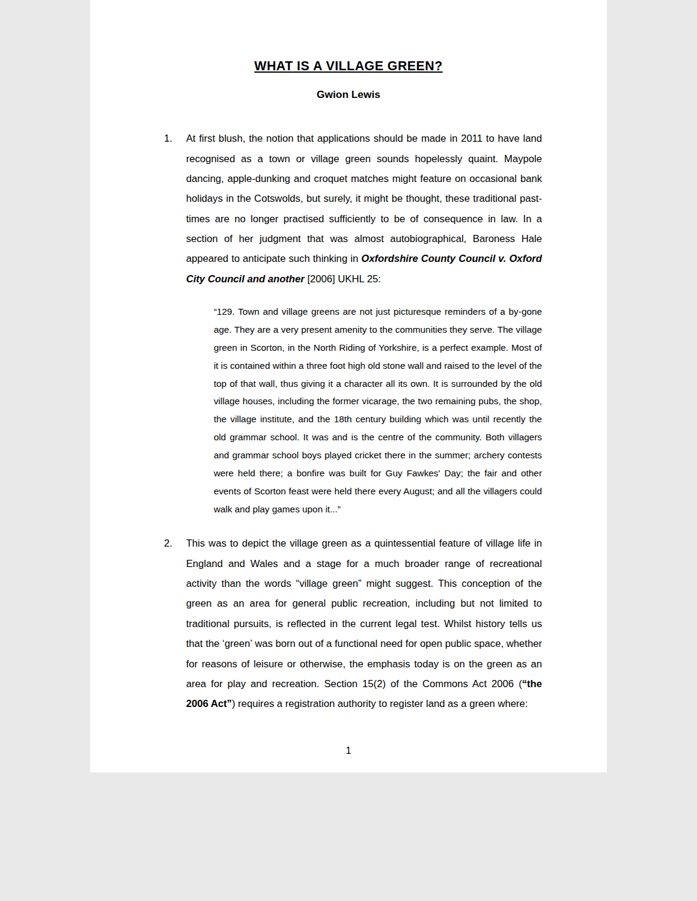WHAT IS A VILLAGE GREEN?
Gwion Lewis
At first blush, the notion that applications should be made in 2011 to have land recognised as a town or village green sounds hopelessly quaint. Maypole dancing, apple-dunking and croquet matches might feature on occasional bank holidays in the Cotswolds, but surely, it might be thought, these traditional past-times are no longer practised sufficiently to be of consequence in law. In a section of her judgment that was almost autobiographical, Baroness Hale appeared to anticipate such thinking in Oxfordshire County Council v. Oxford City Council and another [2006] UKHL 25:
“129. Town and village greens are not just picturesque reminders of a by-gone age. They are a very present amenity to the communities they serve. The village green in Scorton, in the North Riding of Yorkshire, is a perfect example. Most of it is contained within a three foot high old stone wall and raised to the level of the top of that wall, thus giving it a character all its own. It is surrounded by the old village houses, including the former vicarage, the two remaining pubs, the shop, the village institute, and the 18th century building which was until recently the old grammar school. It was and is the centre of the community. Both villagers and grammar school boys played cricket there in the summer; archery contests were held there; a bonfire was built for Guy Fawkes' Day; the fair and other events of Scorton feast were held there every August; and all the villagers could walk and play games upon it...”
This was to depict the village green as a quintessential feature of village life in England and Wales and a stage for a much broader range of recreational activity than the words “village green” might suggest. This conception of the green as an area for general public recreation, including but not limited to traditional pursuits, is reflected in the current legal test. Whilst history tells us that the ‘green’ was born out of a functional need for open public space, whether for reasons of leisure or otherwise, the emphasis today is on the green as an area for play and recreation. Section 15(2) of the Commons Act 2006 (“the 2006 Act”) requires a registration authority to register land as a green where:
1